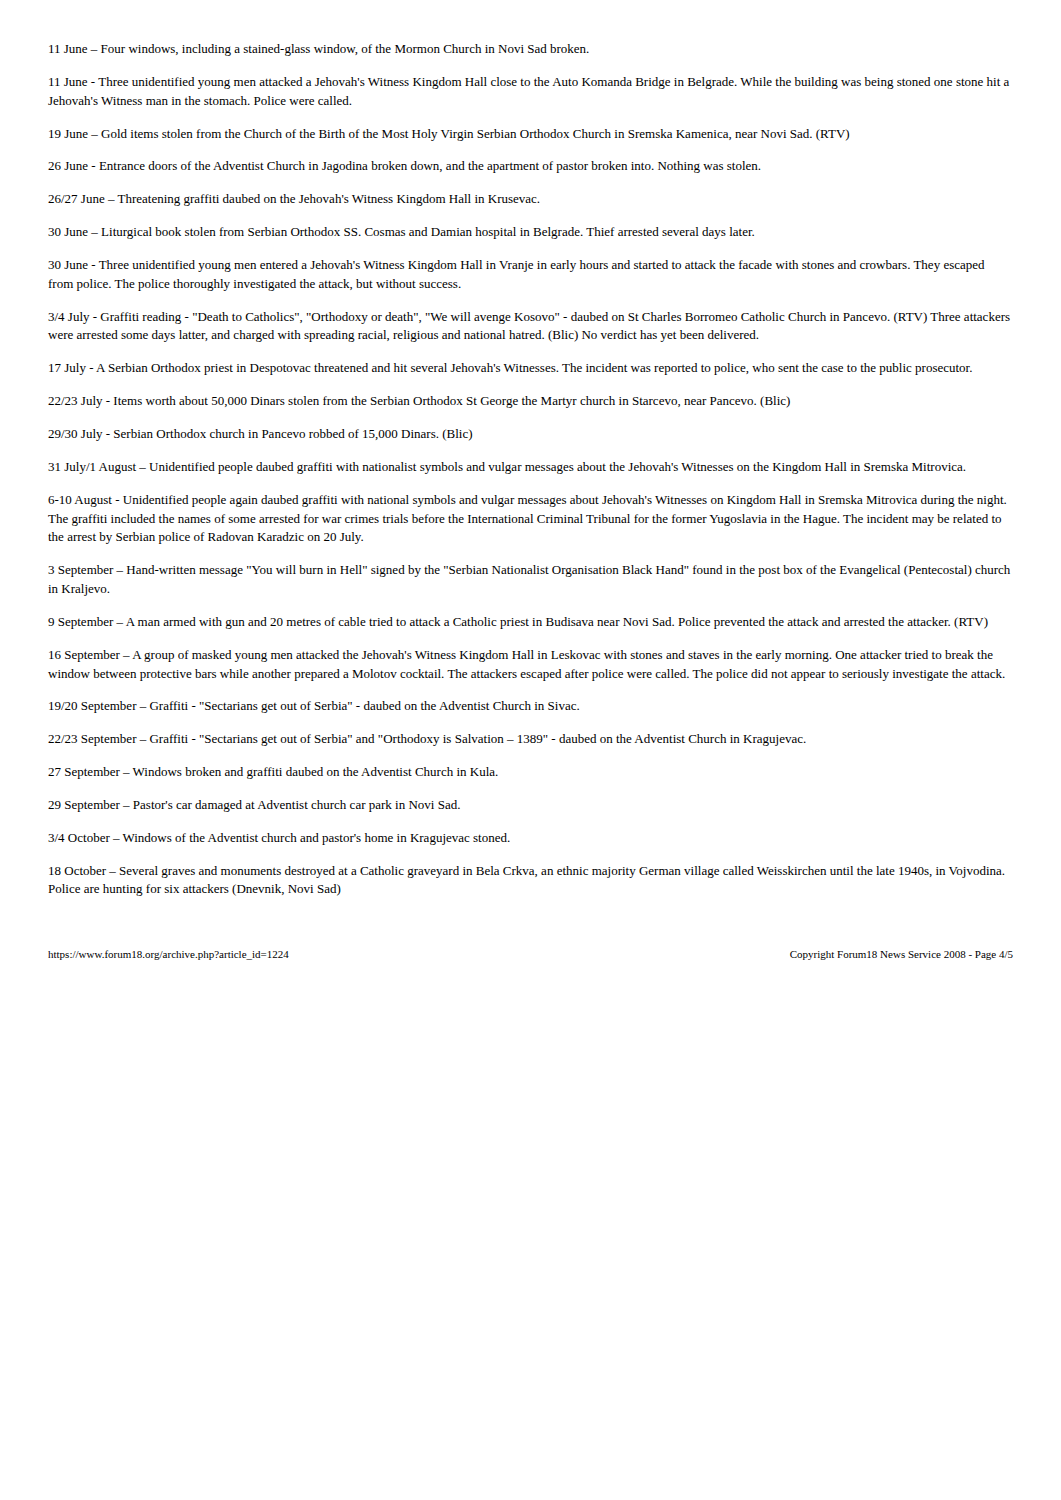11 June – Four windows, including a stained-glass window, of the Mormon Church in Novi Sad broken.
11 June - Three unidentified young men attacked a Jehovah's Witness Kingdom Hall close to the Auto Komanda Bridge in Belgrade. While the building was being stoned one stone hit a Jehovah's Witness man in the stomach. Police were called.
19 June – Gold items stolen from the Church of the Birth of the Most Holy Virgin Serbian Orthodox Church in Sremska Kamenica, near Novi Sad. (RTV)
26 June - Entrance doors of the Adventist Church in Jagodina broken down, and the apartment of pastor broken into. Nothing was stolen.
26/27 June – Threatening graffiti daubed on the Jehovah's Witness Kingdom Hall in Krusevac.
30 June – Liturgical book stolen from Serbian Orthodox SS. Cosmas and Damian hospital in Belgrade. Thief arrested several days later.
30 June - Three unidentified young men entered a Jehovah's Witness Kingdom Hall in Vranje in early hours and started to attack the facade with stones and crowbars. They escaped from police. The police thoroughly investigated the attack, but without success.
3/4 July - Graffiti reading - "Death to Catholics", "Orthodoxy or death", "We will avenge Kosovo" - daubed on St Charles Borromeo Catholic Church in Pancevo. (RTV) Three attackers were arrested some days latter, and charged with spreading racial, religious and national hatred. (Blic) No verdict has yet been delivered.
17 July - A Serbian Orthodox priest in Despotovac threatened and hit several Jehovah's Witnesses. The incident was reported to police, who sent the case to the public prosecutor.
22/23 July - Items worth about 50,000 Dinars stolen from the Serbian Orthodox St George the Martyr church in Starcevo, near Pancevo. (Blic)
29/30 July - Serbian Orthodox church in Pancevo robbed of 15,000 Dinars. (Blic)
31 July/1 August – Unidentified people daubed graffiti with nationalist symbols and vulgar messages about the Jehovah's Witnesses on the Kingdom Hall in Sremska Mitrovica.
6-10 August - Unidentified people again daubed graffiti with national symbols and vulgar messages about Jehovah's Witnesses on Kingdom Hall in Sremska Mitrovica during the night. The graffiti included the names of some arrested for war crimes trials before the International Criminal Tribunal for the former Yugoslavia in the Hague. The incident may be related to the arrest by Serbian police of Radovan Karadzic on 20 July.
3 September – Hand-written message "You will burn in Hell" signed by the "Serbian Nationalist Organisation Black Hand" found in the post box of the Evangelical (Pentecostal) church in Kraljevo.
9 September – A man armed with gun and 20 metres of cable tried to attack a Catholic priest in Budisava near Novi Sad. Police prevented the attack and arrested the attacker. (RTV)
16 September – A group of masked young men attacked the Jehovah's Witness Kingdom Hall in Leskovac with stones and staves in the early morning. One attacker tried to break the window between protective bars while another prepared a Molotov cocktail. The attackers escaped after police were called. The police did not appear to seriously investigate the attack.
19/20 September – Graffiti - "Sectarians get out of Serbia" - daubed on the Adventist Church in Sivac.
22/23 September – Graffiti - "Sectarians get out of Serbia" and "Orthodoxy is Salvation – 1389" - daubed on the Adventist Church in Kragujevac.
27 September – Windows broken and graffiti daubed on the Adventist Church in Kula.
29 September – Pastor's car damaged at Adventist church car park in Novi Sad.
3/4 October – Windows of the Adventist church and pastor's home in Kragujevac stoned.
18 October – Several graves and monuments destroyed at a Catholic graveyard in Bela Crkva, an ethnic majority German village called Weisskirchen until the late 1940s, in Vojvodina. Police are hunting for six attackers (Dnevnik, Novi Sad)
https://www.forum18.org/archive.php?article_id=1224 Copyright Forum18 News Service 2008 - Page 4/5